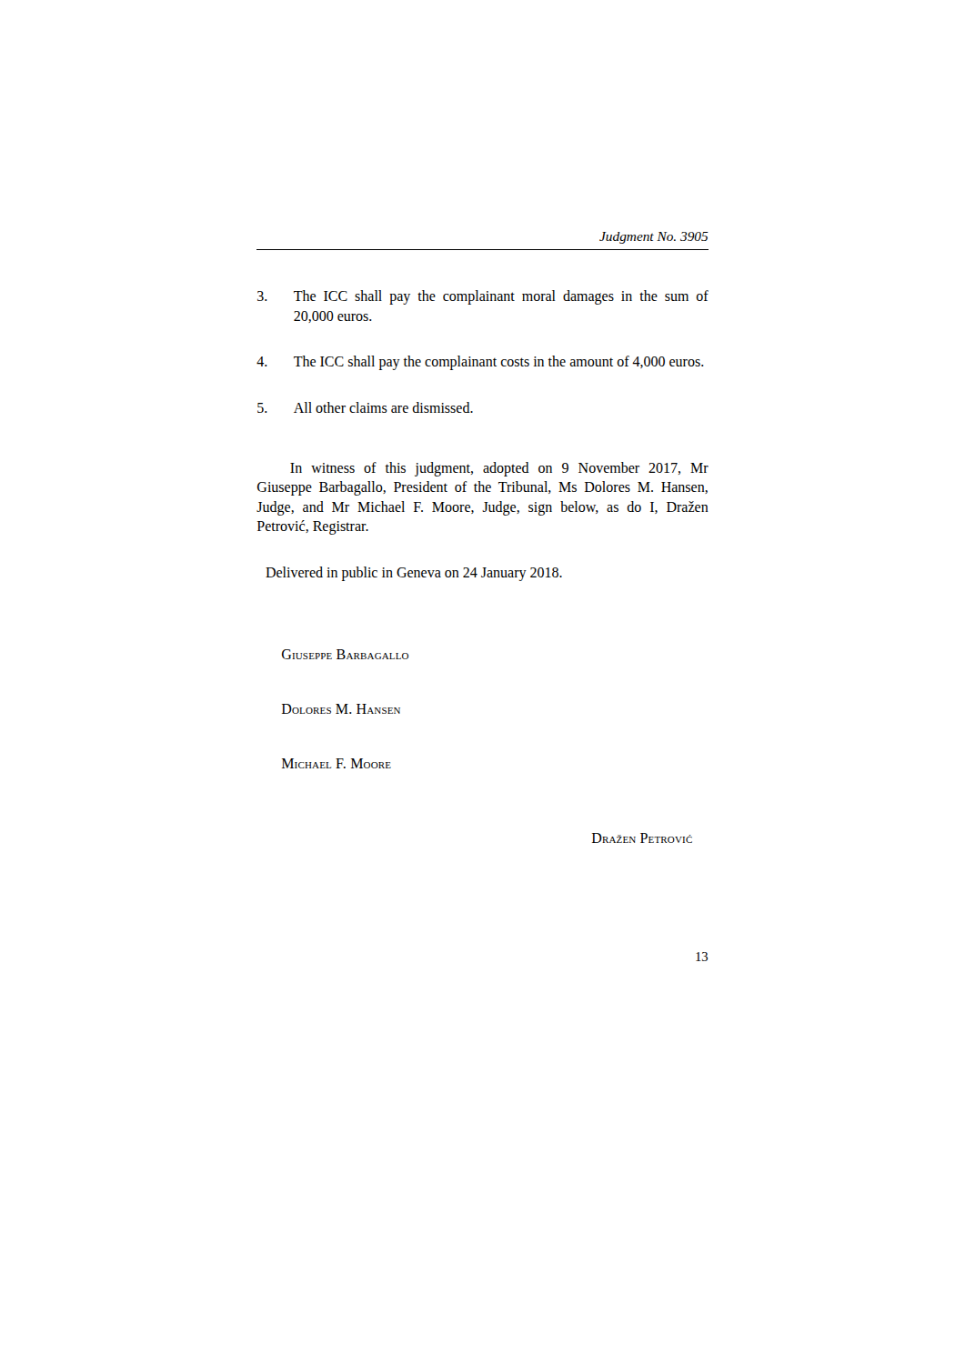Judgment No. 3905
3. The ICC shall pay the complainant moral damages in the sum of 20,000 euros.
4. The ICC shall pay the complainant costs in the amount of 4,000 euros.
5. All other claims are dismissed.
In witness of this judgment, adopted on 9 November 2017, Mr Giuseppe Barbagallo, President of the Tribunal, Ms Dolores M. Hansen, Judge, and Mr Michael F. Moore, Judge, sign below, as do I, Dražen Petrović, Registrar.
Delivered in public in Geneva on 24 January 2018.
Giuseppe Barbagallo
Dolores M. Hansen
Michael F. Moore
Dražen Petrović
13